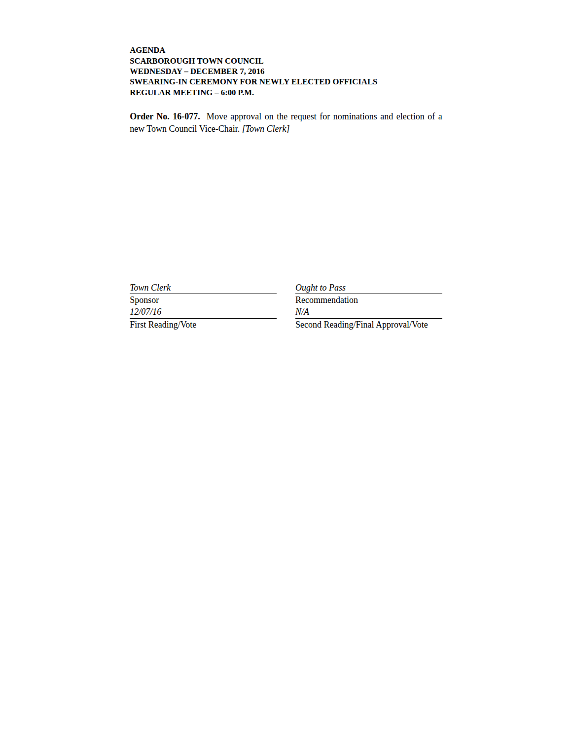AGENDA
SCARBOROUGH TOWN COUNCIL
WEDNESDAY – DECEMBER 7, 2016
SWEARING-IN CEREMONY FOR NEWLY ELECTED OFFICIALS
REGULAR MEETING – 6:00 P.M.
Order No. 16-077. Move approval on the request for nominations and election of a new Town Council Vice-Chair. [Town Clerk]
| Town Clerk | | Ought to Pass |
| Sponsor | | Recommendation |
| 12/07/16 | | N/A |
| First Reading/Vote | | Second Reading/Final Approval/Vote |